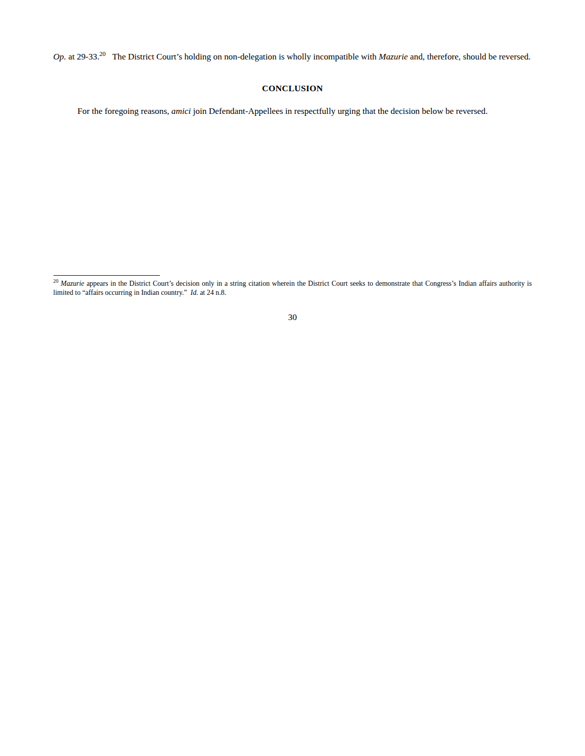Op. at 29-33.20 The District Court’s holding on non-delegation is wholly incompatible with Mazurie and, therefore, should be reversed.
CONCLUSION
For the foregoing reasons, amici join Defendant-Appellees in respectfully urging that the decision below be reversed.
20 Mazurie appears in the District Court’s decision only in a string citation wherein the District Court seeks to demonstrate that Congress’s Indian affairs authority is limited to “affairs occurring in Indian country.” Id. at 24 n.8.
30